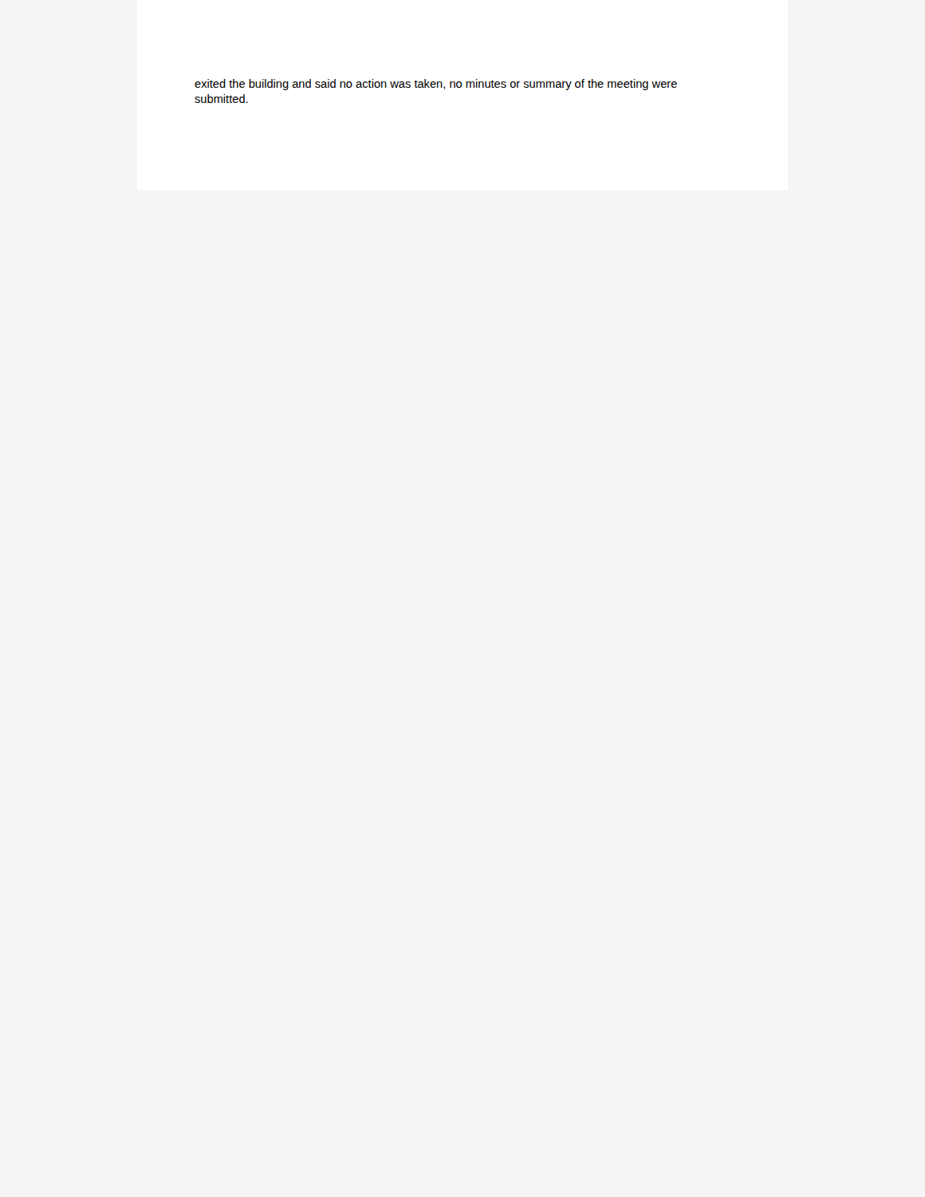exited the building and said no action was taken, no minutes or summary of the meeting were submitted.